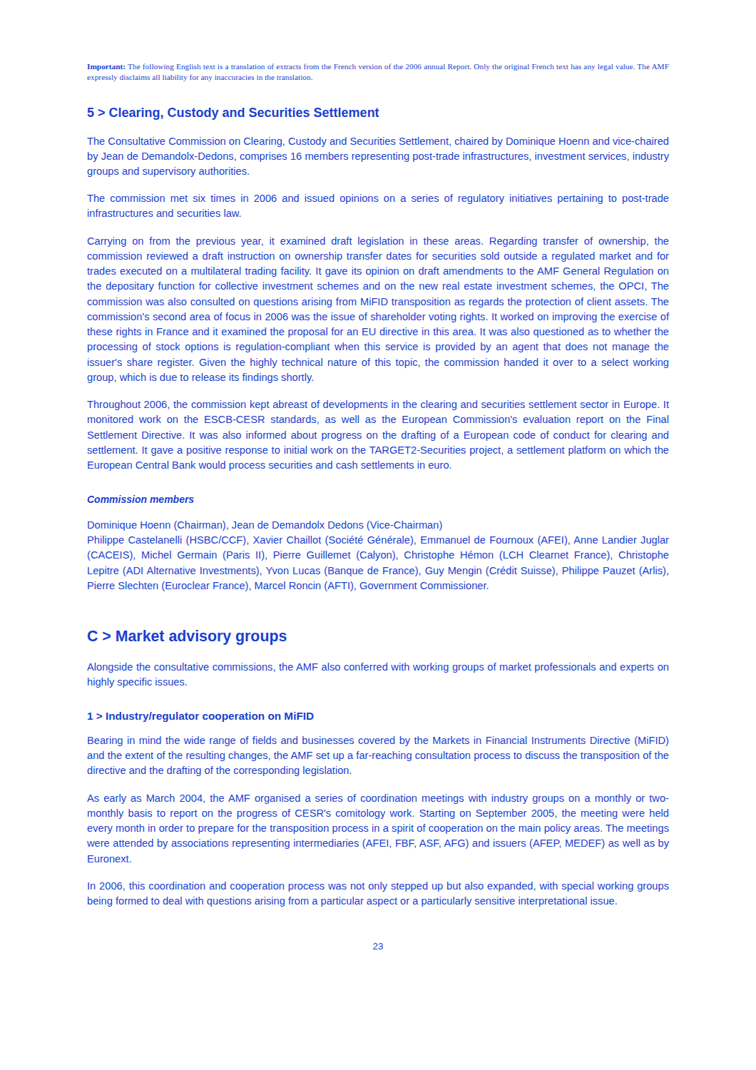Important: The following English text is a translation of extracts from the French version of the 2006 annual Report. Only the original French text has any legal value. The AMF expressly disclaims all liability for any inaccuracies in the translation.
5 > Clearing, Custody and Securities Settlement
The Consultative Commission on Clearing, Custody and Securities Settlement, chaired by Dominique Hoenn and vice-chaired by Jean de Demandolx-Dedons, comprises 16 members representing post-trade infrastructures, investment services, industry groups and supervisory authorities.
The commission met six times in 2006 and issued opinions on a series of regulatory initiatives pertaining to post-trade infrastructures and securities law.
Carrying on from the previous year, it examined draft legislation in these areas. Regarding transfer of ownership, the commission reviewed a draft instruction on ownership transfer dates for securities sold outside a regulated market and for trades executed on a multilateral trading facility. It gave its opinion on draft amendments to the AMF General Regulation on the depositary function for collective investment schemes and on the new real estate investment schemes, the OPCI, The commission was also consulted on questions arising from MiFID transposition as regards the protection of client assets. The commission's second area of focus in 2006 was the issue of shareholder voting rights. It worked on improving the exercise of these rights in France and it examined the proposal for an EU directive in this area. It was also questioned as to whether the processing of stock options is regulation-compliant when this service is provided by an agent that does not manage the issuer's share register. Given the highly technical nature of this topic, the commission handed it over to a select working group, which is due to release its findings shortly.
Throughout 2006, the commission kept abreast of developments in the clearing and securities settlement sector in Europe. It monitored work on the ESCB-CESR standards, as well as the European Commission's evaluation report on the Final Settlement Directive. It was also informed about progress on the drafting of a European code of conduct for clearing and settlement. It gave a positive response to initial work on the TARGET2-Securities project, a settlement platform on which the European Central Bank would process securities and cash settlements in euro.
Commission members
Dominique Hoenn (Chairman), Jean de Demandolx Dedons (Vice-Chairman)
Philippe Castelanelli (HSBC/CCF), Xavier Chaillot (Société Générale), Emmanuel de Fournoux (AFEI), Anne Landier Juglar (CACEIS), Michel Germain (Paris II), Pierre Guillemet (Calyon), Christophe Hémon (LCH Clearnet France), Christophe Lepitre (ADI Alternative Investments), Yvon Lucas (Banque de France), Guy Mengin (Crédit Suisse), Philippe Pauzet (Arlis), Pierre Slechten (Euroclear France), Marcel Roncin (AFTI), Government Commissioner.
C > Market advisory groups
Alongside the consultative commissions, the AMF also conferred with working groups of market professionals and experts on highly specific issues.
1 > Industry/regulator cooperation on MiFID
Bearing in mind the wide range of fields and businesses covered by the Markets in Financial Instruments Directive (MiFID) and the extent of the resulting changes, the AMF set up a far-reaching consultation process to discuss the transposition of the directive and the drafting of the corresponding legislation.
As early as March 2004, the AMF organised a series of coordination meetings with industry groups on a monthly or two-monthly basis to report on the progress of CESR's comitology work. Starting on September 2005, the meeting were held every month in order to prepare for the transposition process in a spirit of cooperation on the main policy areas. The meetings were attended by associations representing intermediaries (AFEI, FBF, ASF, AFG) and issuers (AFEP, MEDEF) as well as by Euronext.
In 2006, this coordination and cooperation process was not only stepped up but also expanded, with special working groups being formed to deal with questions arising from a particular aspect or a particularly sensitive interpretational issue.
23